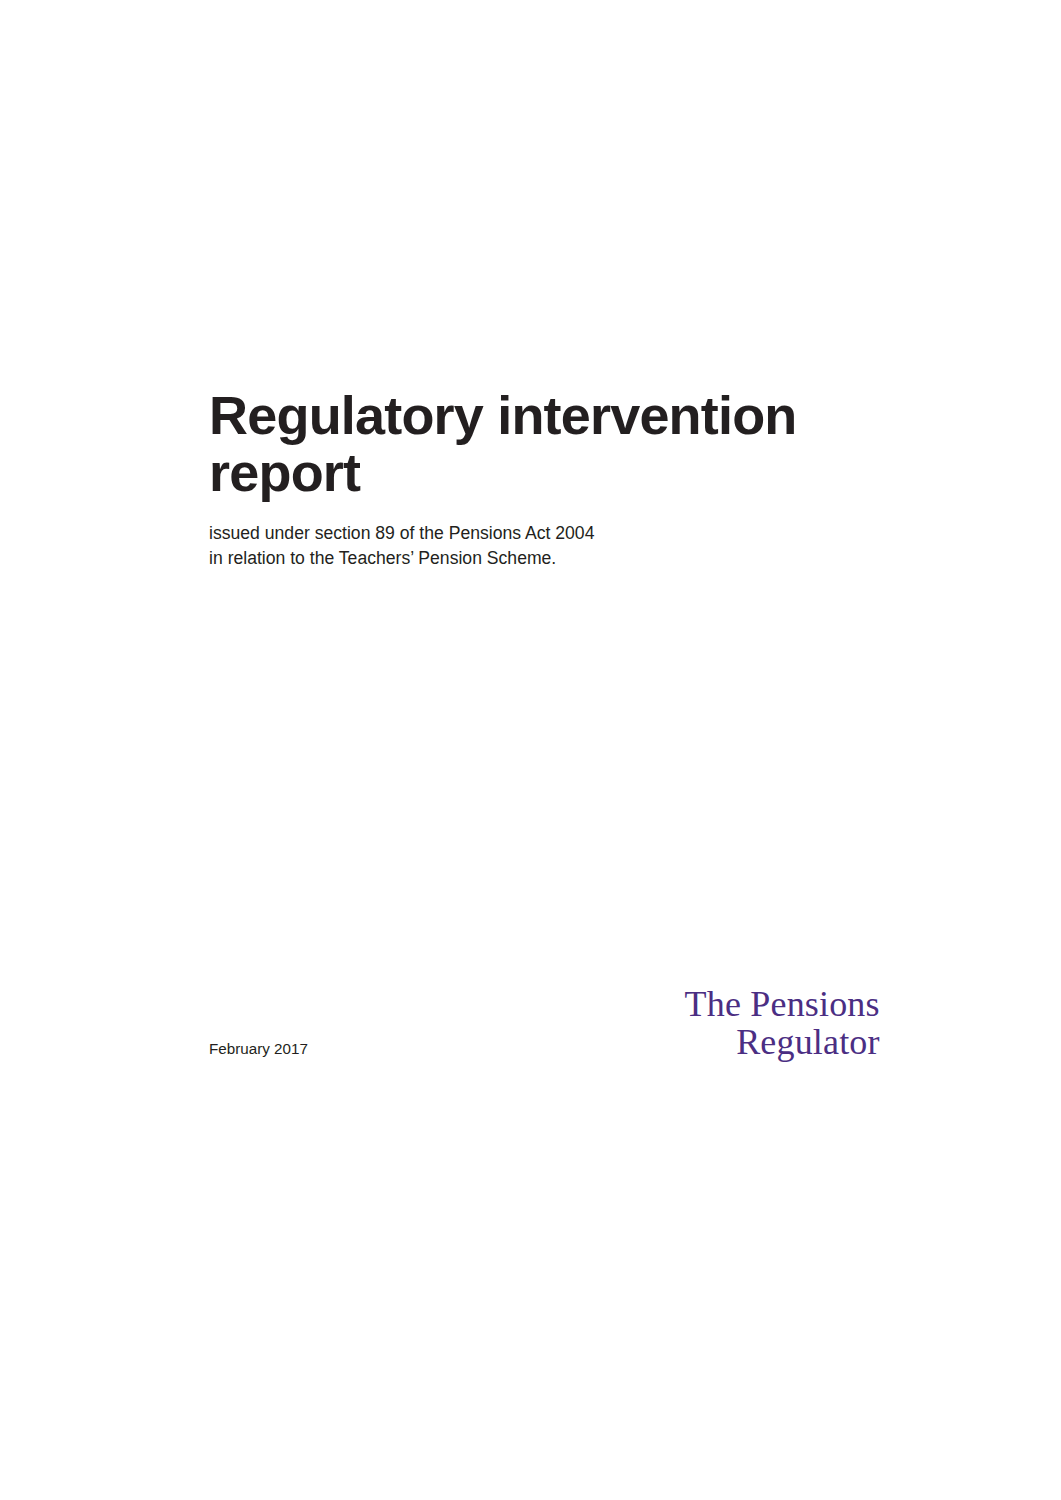Regulatory intervention report
issued under section 89 of the Pensions Act 2004 in relation to the Teachers’ Pension Scheme.
February 2017
The Pensions Regulator